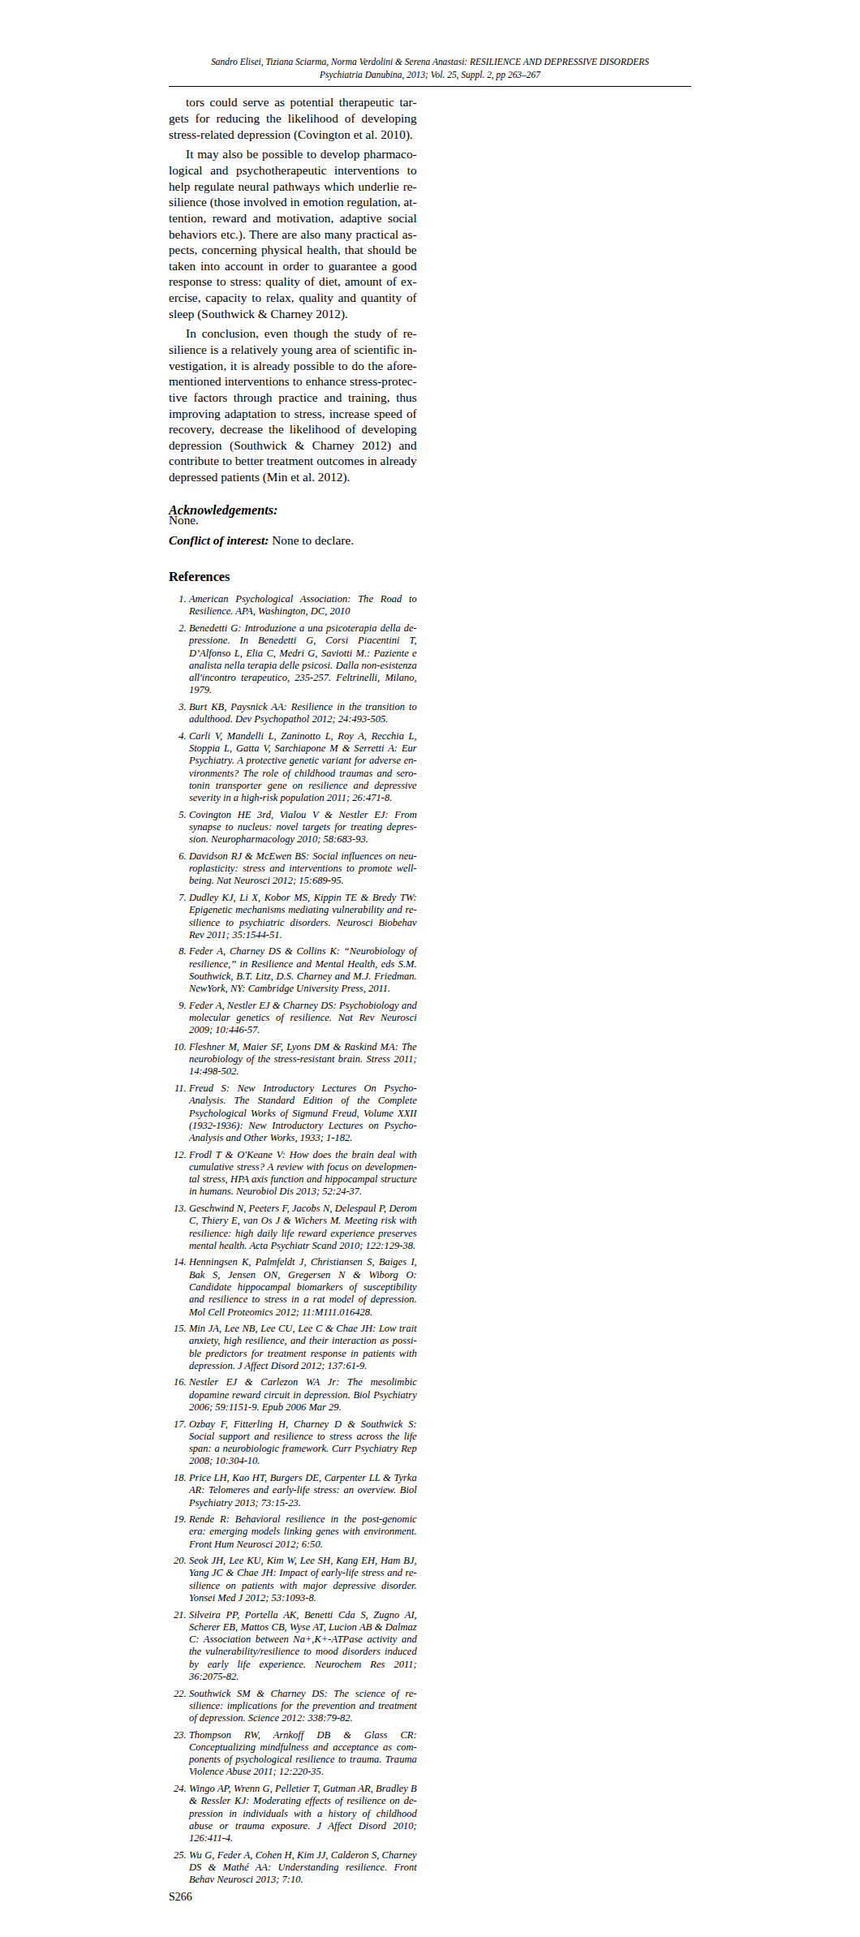Sandro Elisei, Tiziana Sciarma, Norma Verdolini & Serena Anastasi: RESILIENCE AND DEPRESSIVE DISORDERS
Psychiatria Danubina, 2013; Vol. 25, Suppl. 2, pp 263–267
tors could serve as potential therapeutic targets for reducing the likelihood of developing stress-related depression (Covington et al. 2010).
It may also be possible to develop pharmacological and psychotherapeutic interventions to help regulate neural pathways which underlie resilience (those involved in emotion regulation, attention, reward and motivation, adaptive social behaviors etc.). There are also many practical aspects, concerning physical health, that should be taken into account in order to guarantee a good response to stress: quality of diet, amount of exercise, capacity to relax, quality and quantity of sleep (Southwick & Charney 2012).
In conclusion, even though the study of resilience is a relatively young area of scientific investigation, it is already possible to do the aforementioned interventions to enhance stress-protective factors through practice and training, thus improving adaptation to stress, increase speed of recovery, decrease the likelihood of developing depression (Southwick & Charney 2012) and contribute to better treatment outcomes in already depressed patients (Min et al. 2012).
Acknowledgements:
None.
Conflict of interest: None to declare.
References
American Psychological Association: The Road to Resilience. APA, Washington, DC, 2010
Benedetti G: Introduzione a una psicoterapia della depressione. In Benedetti G, Corsi Piacentini T, D’Alfonso L, Elia C, Medri G, Saviotti M.: Paziente e analista nella terapia delle psicosi. Dalla non-esistenza all'incontro terapeutico, 235-257. Feltrinelli, Milano, 1979.
Burt KB, Paysnick AA: Resilience in the transition to adulthood. Dev Psychopathol 2012; 24:493-505.
Carli V, Mandelli L, Zaninotto L, Roy A, Recchia L, Stoppia L, Gatta V, Sarchiapone M & Serretti A: Eur Psychiatry. A protective genetic variant for adverse environments? The role of childhood traumas and serotonin transporter gene on resilience and depressive severity in a high-risk population 2011; 26:471-8.
Covington HE 3rd, Vialou V & Nestler EJ: From synapse to nucleus: novel targets for treating depression. Neuropharmacology 2010; 58:683-93.
Davidson RJ & McEwen BS: Social influences on neuroplasticity: stress and interventions to promote well-being. Nat Neurosci 2012; 15:689-95.
Dudley KJ, Li X, Kobor MS, Kippin TE & Bredy TW: Epigenetic mechanisms mediating vulnerability and resilience to psychiatric disorders. Neurosci Biobehav Rev 2011; 35:1544-51.
Feder A, Charney DS & Collins K: “Neurobiology of resilience,” in Resilience and Mental Health, eds S.M. Southwick, B.T. Litz, D.S. Charney and M.J. Friedman. NewYork, NY: Cambridge University Press, 2011.
Feder A, Nestler EJ & Charney DS: Psychobiology and molecular genetics of resilience. Nat Rev Neurosci 2009; 10:446-57.
Fleshner M, Maier SF, Lyons DM & Raskind MA: The neurobiology of the stress-resistant brain. Stress 2011; 14:498-502.
Freud S: New Introductory Lectures On Psycho-Analysis. The Standard Edition of the Complete Psychological Works of Sigmund Freud, Volume XXII (1932-1936): New Introductory Lectures on Psycho-Analysis and Other Works, 1933; 1-182.
Frodl T & O'Keane V: How does the brain deal with cumulative stress? A review with focus on developmental stress, HPA axis function and hippocampal structure in humans. Neurobiol Dis 2013; 52:24-37.
Geschwind N, Peeters F, Jacobs N, Delespaul P, Derom C, Thiery E, van Os J & Wichers M. Meeting risk with resilience: high daily life reward experience preserves mental health. Acta Psychiatr Scand 2010; 122:129-38.
Henningsen K, Palmfeldt J, Christiansen S, Baiges I, Bak S, Jensen ON, Gregersen N & Wiborg O: Candidate hippocampal biomarkers of susceptibility and resilience to stress in a rat model of depression. Mol Cell Proteomics 2012; 11:M111.016428.
Min JA, Lee NB, Lee CU, Lee C & Chae JH: Low trait anxiety, high resilience, and their interaction as possible predictors for treatment response in patients with depression. J Affect Disord 2012; 137:61-9.
Nestler EJ & Carlezon WA Jr: The mesolimbic dopamine reward circuit in depression. Biol Psychiatry 2006; 59:1151-9. Epub 2006 Mar 29.
Ozbay F, Fitterling H, Charney D & Southwick S: Social support and resilience to stress across the life span: a neurobiologic framework. Curr Psychiatry Rep 2008; 10:304-10.
Price LH, Kao HT, Burgers DE, Carpenter LL & Tyrka AR: Telomeres and early-life stress: an overview. Biol Psychiatry 2013; 73:15-23.
Rende R: Behavioral resilience in the post-genomic era: emerging models linking genes with environment. Front Hum Neurosci 2012; 6:50.
Seok JH, Lee KU, Kim W, Lee SH, Kang EH, Ham BJ, Yang JC & Chae JH: Impact of early-life stress and resilience on patients with major depressive disorder. Yonsei Med J 2012; 53:1093-8.
Silveira PP, Portella AK, Benetti Cda S, Zugno AI, Scherer EB, Mattos CB, Wyse AT, Lucion AB & Dalmaz C: Association between Na+,K+-ATPase activity and the vulnerability/resilience to mood disorders induced by early life experience. Neurochem Res 2011; 36:2075-82.
Southwick SM & Charney DS: The science of resilience: implications for the prevention and treatment of depression. Science 2012: 338:79-82.
Thompson RW, Arnkoff DB & Glass CR: Conceptualizing mindfulness and acceptance as components of psychological resilience to trauma. Trauma Violence Abuse 2011; 12:220-35.
Wingo AP, Wrenn G, Pelletier T, Gutman AR, Bradley B & Ressler KJ: Moderating effects of resilience on depression in individuals with a history of childhood abuse or trauma exposure. J Affect Disord 2010; 126:411-4.
Wu G, Feder A, Cohen H, Kim JJ, Calderon S, Charney DS & Mathé AA: Understanding resilience. Front Behav Neurosci 2013; 7:10.
S266